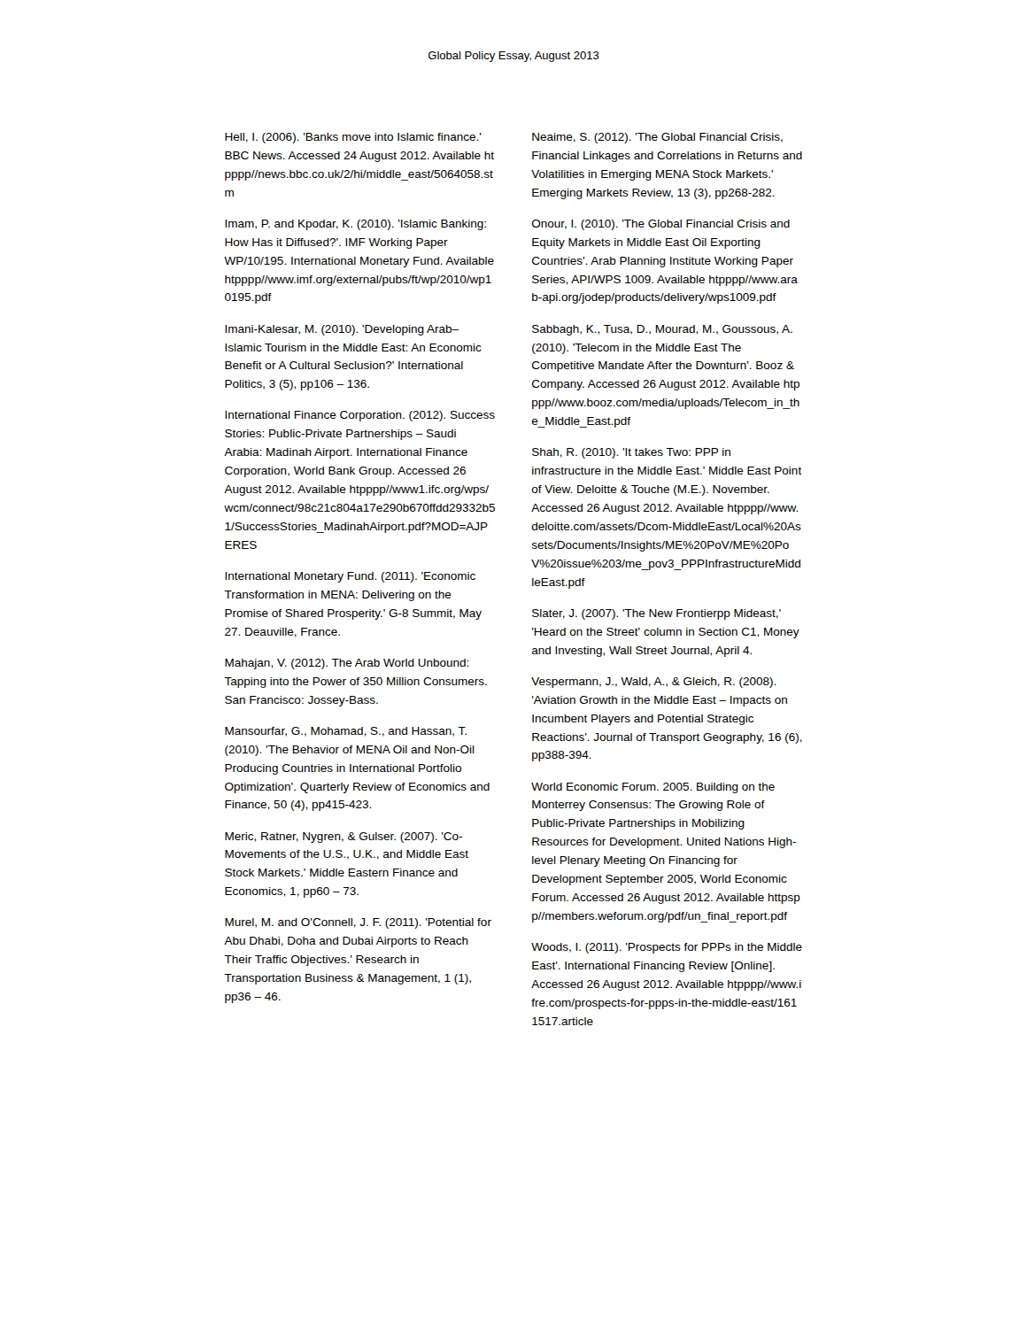Global Policy Essay, August 2013
Hell, I. (2006). 'Banks move into Islamic finance.' BBC News. Accessed 24 August 2012. Available htpppp//news.bbc.co.uk/2/hi/middle_east/5064058.stm
Imam, P. and Kpodar, K. (2010). 'Islamic Banking: How Has it Diffused?'. IMF Working Paper WP/10/195. International Monetary Fund. Available htpppp//www.imf.org/external/pubs/ft/wp/2010/wp10195.pdf
Imani-Kalesar, M. (2010). 'Developing Arab–Islamic Tourism in the Middle East: An Economic Benefit or A Cultural Seclusion?' International Politics, 3 (5), pp106 – 136.
International Finance Corporation. (2012). Success Stories: Public-Private Partnerships – Saudi Arabia: Madinah Airport. International Finance Corporation, World Bank Group. Accessed 26 August 2012. Available htpppp//www1.ifc.org/wps/wcm/connect/98c21c804a17e290b670ffdd29332b51/SuccessStories_MadinahAirport.pdf?MOD=AJPERES
International Monetary Fund. (2011). 'Economic Transformation in MENA: Delivering on the Promise of Shared Prosperity.' G-8 Summit, May 27. Deauville, France.
Mahajan, V. (2012). The Arab World Unbound: Tapping into the Power of 350 Million Consumers. San Francisco: Jossey-Bass.
Mansourfar, G., Mohamad, S., and Hassan, T. (2010). 'The Behavior of MENA Oil and Non-Oil Producing Countries in International Portfolio Optimization'. Quarterly Review of Economics and Finance, 50 (4), pp415-423.
Meric, Ratner, Nygren, & Gulser. (2007). 'Co-Movements of the U.S., U.K., and Middle East Stock Markets.' Middle Eastern Finance and Economics, 1, pp60 – 73.
Murel, M. and O'Connell, J. F. (2011). 'Potential for Abu Dhabi, Doha and Dubai Airports to Reach Their Traffic Objectives.' Research in Transportation Business & Management, 1 (1), pp36 – 46.
Neaime, S. (2012). 'The Global Financial Crisis, Financial Linkages and Correlations in Returns and Volatilities in Emerging MENA Stock Markets.' Emerging Markets Review, 13 (3), pp268-282.
Onour, I. (2010). 'The Global Financial Crisis and Equity Markets in Middle East Oil Exporting Countries'. Arab Planning Institute Working Paper Series, API/WPS 1009. Available htpppp//www.arab-api.org/jodep/products/delivery/wps1009.pdf
Sabbagh, K., Tusa, D., Mourad, M., Goussous, A. (2010). 'Telecom in the Middle East The Competitive Mandate After the Downturn'. Booz & Company. Accessed 26 August 2012. Available htpppp//www.booz.com/media/uploads/Telecom_in_the_Middle_East.pdf
Shah, R. (2010). 'It takes Two: PPP in infrastructure in the Middle East.' Middle East Point of View. Deloitte & Touche (M.E.). November. Accessed 26 August 2012. Available htpppp//www.deloitte.com/assets/Dcom-MiddleEast/Local%20Assets/Documents/Insights/ME%20PoV/ME%20PoV%20issue%203/me_pov3_PPPInfrastructureMiddleEast.pdf
Slater, J. (2007). 'The New Frontierpp Mideast,' 'Heard on the Street' column in Section C1, Money and Investing, Wall Street Journal, April 4.
Vespermann, J., Wald, A., & Gleich, R. (2008). 'Aviation Growth in the Middle East – Impacts on Incumbent Players and Potential Strategic Reactions'. Journal of Transport Geography, 16 (6), pp388-394.
World Economic Forum. 2005. Building on the Monterrey Consensus: The Growing Role of Public-Private Partnerships in Mobilizing Resources for Development. United Nations High-level Plenary Meeting On Financing for Development September 2005, World Economic Forum. Accessed 26 August 2012. Available httpspp//members.weforum.org/pdf/un_final_report.pdf
Woods, I. (2011). 'Prospects for PPPs in the Middle East'. International Financing Review [Online]. Accessed 26 August 2012. Available htpppp//www.ifre.com/prospects-for-ppps-in-the-middle-east/1611517.article